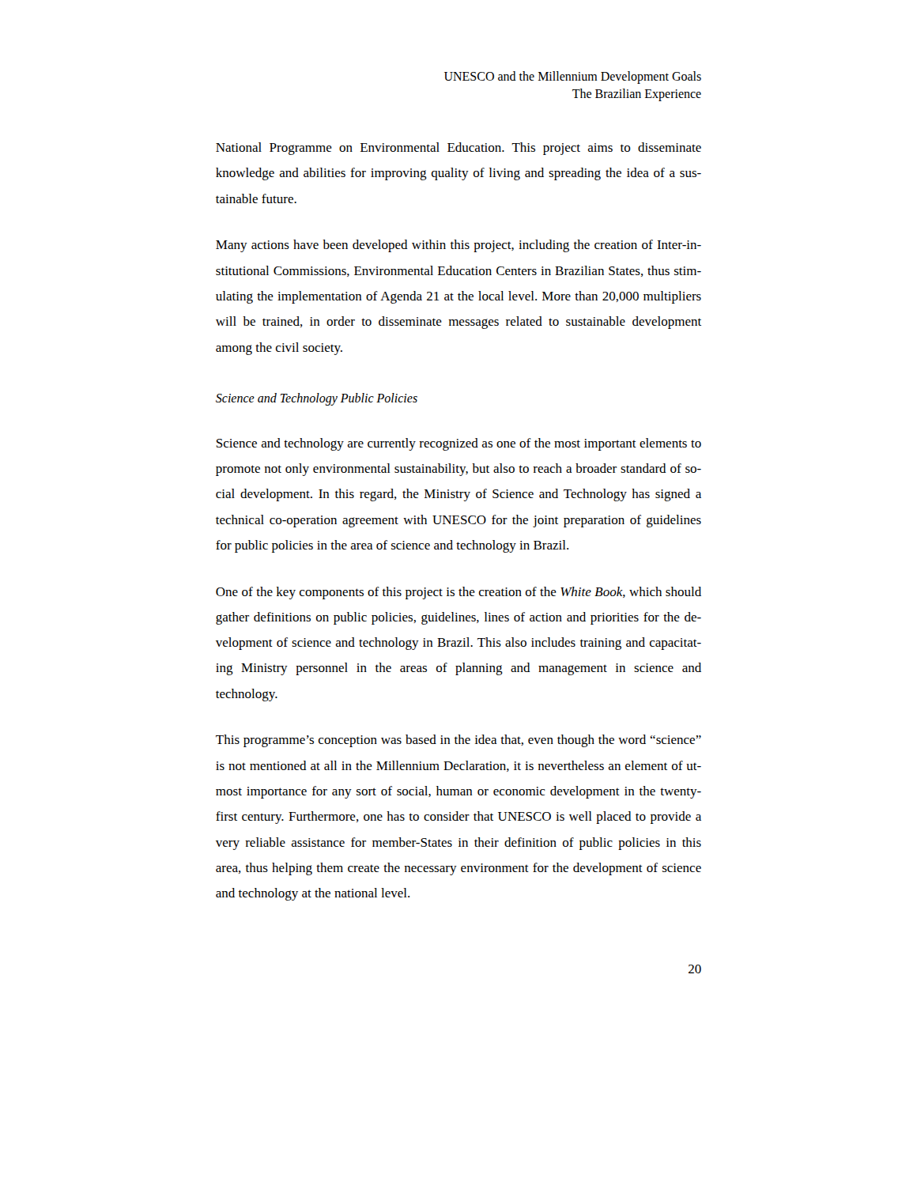UNESCO and the Millennium Development Goals
The Brazilian Experience
National Programme on Environmental Education. This project aims to disseminate knowledge and abilities for improving quality of living and spreading the idea of a sustainable future.
Many actions have been developed within this project, including the creation of Inter-institutional Commissions, Environmental Education Centers in Brazilian States, thus stimulating the implementation of Agenda 21 at the local level. More than 20,000 multipliers will be trained, in order to disseminate messages related to sustainable development among the civil society.
Science and Technology Public Policies
Science and technology are currently recognized as one of the most important elements to promote not only environmental sustainability, but also to reach a broader standard of social development. In this regard, the Ministry of Science and Technology has signed a technical co-operation agreement with UNESCO for the joint preparation of guidelines for public policies in the area of science and technology in Brazil.
One of the key components of this project is the creation of the White Book, which should gather definitions on public policies, guidelines, lines of action and priorities for the development of science and technology in Brazil. This also includes training and capacitating Ministry personnel in the areas of planning and management in science and technology.
This programme’s conception was based in the idea that, even though the word “science” is not mentioned at all in the Millennium Declaration, it is nevertheless an element of utmost importance for any sort of social, human or economic development in the twenty-first century. Furthermore, one has to consider that UNESCO is well placed to provide a very reliable assistance for member-States in their definition of public policies in this area, thus helping them create the necessary environment for the development of science and technology at the national level.
20